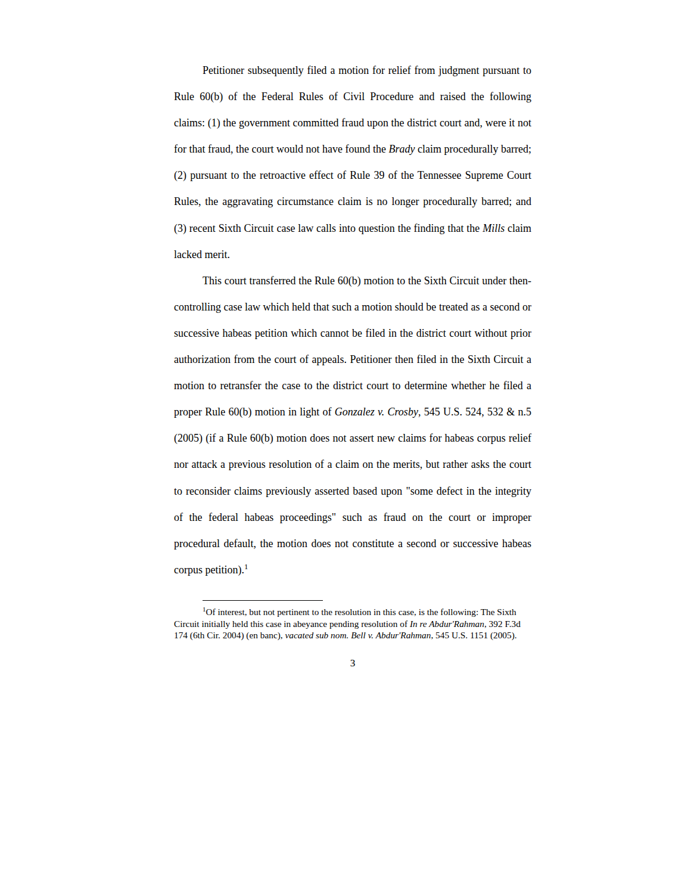Petitioner subsequently filed a motion for relief from judgment pursuant to Rule 60(b) of the Federal Rules of Civil Procedure and raised the following claims: (1) the government committed fraud upon the district court and, were it not for that fraud, the court would not have found the Brady claim procedurally barred; (2) pursuant to the retroactive effect of Rule 39 of the Tennessee Supreme Court Rules, the aggravating circumstance claim is no longer procedurally barred; and (3) recent Sixth Circuit case law calls into question the finding that the Mills claim lacked merit.
This court transferred the Rule 60(b) motion to the Sixth Circuit under then-controlling case law which held that such a motion should be treated as a second or successive habeas petition which cannot be filed in the district court without prior authorization from the court of appeals. Petitioner then filed in the Sixth Circuit a motion to retransfer the case to the district court to determine whether he filed a proper Rule 60(b) motion in light of Gonzalez v. Crosby, 545 U.S. 524, 532 & n.5 (2005) (if a Rule 60(b) motion does not assert new claims for habeas corpus relief nor attack a previous resolution of a claim on the merits, but rather asks the court to reconsider claims previously asserted based upon "some defect in the integrity of the federal habeas proceedings" such as fraud on the court or improper procedural default, the motion does not constitute a second or successive habeas corpus petition).1
1Of interest, but not pertinent to the resolution in this case, is the following: The Sixth Circuit initially held this case in abeyance pending resolution of In re Abdur'Rahman, 392 F.3d 174 (6th Cir. 2004) (en banc), vacated sub nom. Bell v. Abdur'Rahman, 545 U.S. 1151 (2005).
3